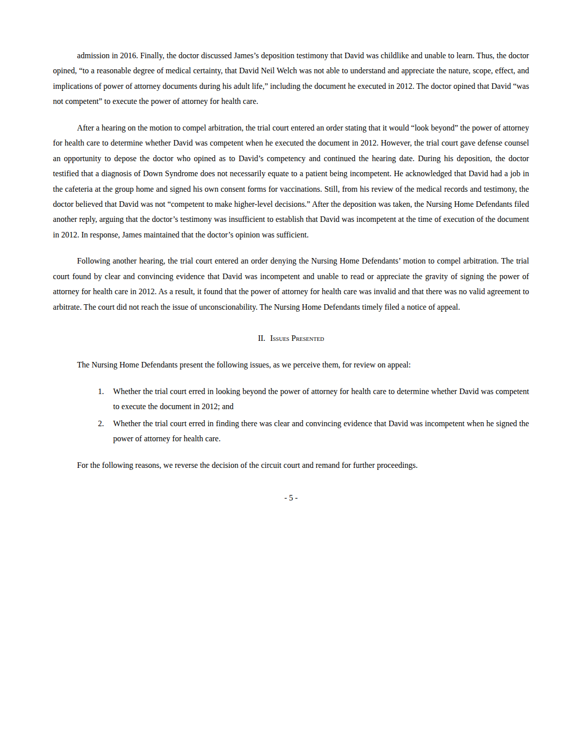admission in 2016. Finally, the doctor discussed James’s deposition testimony that David was childlike and unable to learn. Thus, the doctor opined, “to a reasonable degree of medical certainty, that David Neil Welch was not able to understand and appreciate the nature, scope, effect, and implications of power of attorney documents during his adult life,” including the document he executed in 2012. The doctor opined that David “was not competent” to execute the power of attorney for health care.
After a hearing on the motion to compel arbitration, the trial court entered an order stating that it would “look beyond” the power of attorney for health care to determine whether David was competent when he executed the document in 2012. However, the trial court gave defense counsel an opportunity to depose the doctor who opined as to David’s competency and continued the hearing date. During his deposition, the doctor testified that a diagnosis of Down Syndrome does not necessarily equate to a patient being incompetent. He acknowledged that David had a job in the cafeteria at the group home and signed his own consent forms for vaccinations. Still, from his review of the medical records and testimony, the doctor believed that David was not “competent to make higher-level decisions.” After the deposition was taken, the Nursing Home Defendants filed another reply, arguing that the doctor’s testimony was insufficient to establish that David was incompetent at the time of execution of the document in 2012. In response, James maintained that the doctor’s opinion was sufficient.
Following another hearing, the trial court entered an order denying the Nursing Home Defendants’ motion to compel arbitration. The trial court found by clear and convincing evidence that David was incompetent and unable to read or appreciate the gravity of signing the power of attorney for health care in 2012. As a result, it found that the power of attorney for health care was invalid and that there was no valid agreement to arbitrate. The court did not reach the issue of unconscionability. The Nursing Home Defendants timely filed a notice of appeal.
II. Issues Presented
The Nursing Home Defendants present the following issues, as we perceive them, for review on appeal:
Whether the trial court erred in looking beyond the power of attorney for health care to determine whether David was competent to execute the document in 2012; and
Whether the trial court erred in finding there was clear and convincing evidence that David was incompetent when he signed the power of attorney for health care.
For the following reasons, we reverse the decision of the circuit court and remand for further proceedings.
- 5 -